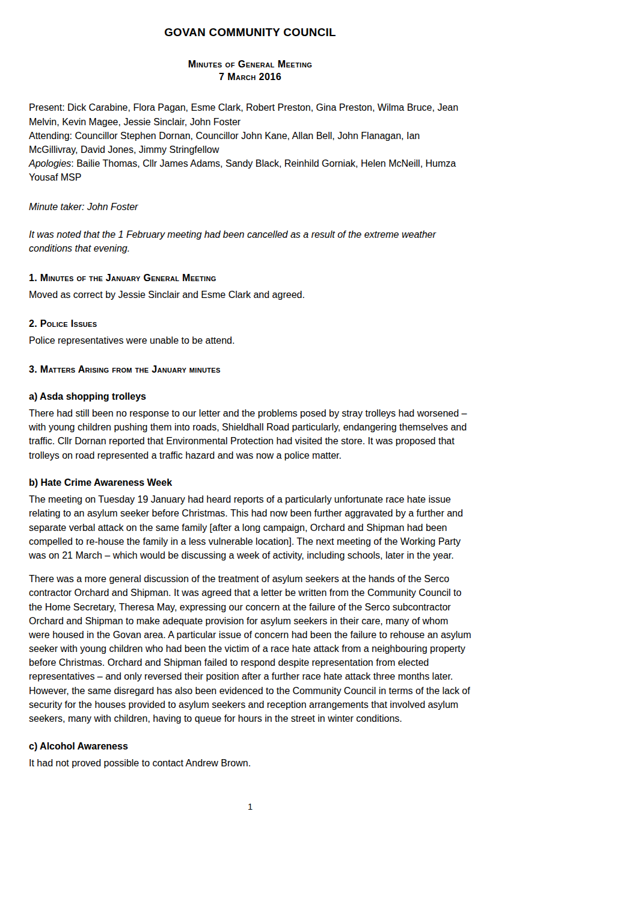GOVAN COMMUNITY COUNCIL
Minutes of General Meeting
7 March 2016
Present: Dick Carabine, Flora Pagan, Esme Clark, Robert Preston, Gina Preston, Wilma Bruce, Jean Melvin, Kevin Magee, Jessie Sinclair, John Foster
Attending: Councillor Stephen Dornan, Councillor John Kane, Allan Bell, John Flanagan, Ian McGillivray, David Jones, Jimmy Stringfellow
Apologies: Bailie Thomas, Cllr James Adams, Sandy Black, Reinhild Gorniak, Helen McNeill, Humza Yousaf MSP
Minute taker: John Foster
It was noted that the 1 February meeting had been cancelled as a result of the extreme weather conditions that evening.
1. Minutes of the January General Meeting
Moved as correct by Jessie Sinclair and Esme Clark and agreed.
2. Police Issues
Police representatives were unable to be attend.
3. Matters Arising from the January minutes
a) Asda shopping trolleys
There had still been no response to our letter and the problems posed by stray trolleys had worsened – with young children pushing them into roads, Shieldhall Road particularly, endangering themselves and traffic. Cllr Dornan reported that Environmental Protection had visited the store. It was proposed that trolleys on road represented a traffic hazard and was now a police matter.
b) Hate Crime Awareness Week
The meeting on Tuesday 19 January had heard reports of a particularly unfortunate race hate issue relating to an asylum seeker before Christmas. This had now been further aggravated by a further and separate verbal attack on the same family [after a long campaign, Orchard and Shipman had been compelled to re-house the family in a less vulnerable location]. The next meeting of the Working Party was on 21 March – which would be discussing a week of activity, including schools, later in the year.
There was a more general discussion of the treatment of asylum seekers at the hands of the Serco contractor Orchard and Shipman. It was agreed that a letter be written from the Community Council to the Home Secretary, Theresa May, expressing our concern at the failure of the Serco subcontractor Orchard and Shipman to make adequate provision for asylum seekers in their care, many of whom were housed in the Govan area. A particular issue of concern had been the failure to rehouse an asylum seeker with young children who had been the victim of a race hate attack from a neighbouring property before Christmas. Orchard and Shipman failed to respond despite representation from elected representatives – and only reversed their position after a further race hate attack three months later. However, the same disregard has also been evidenced to the Community Council in terms of the lack of security for the houses provided to asylum seekers and reception arrangements that involved asylum seekers, many with children, having to queue for hours in the street in winter conditions.
c) Alcohol Awareness
It had not proved possible to contact Andrew Brown.
1